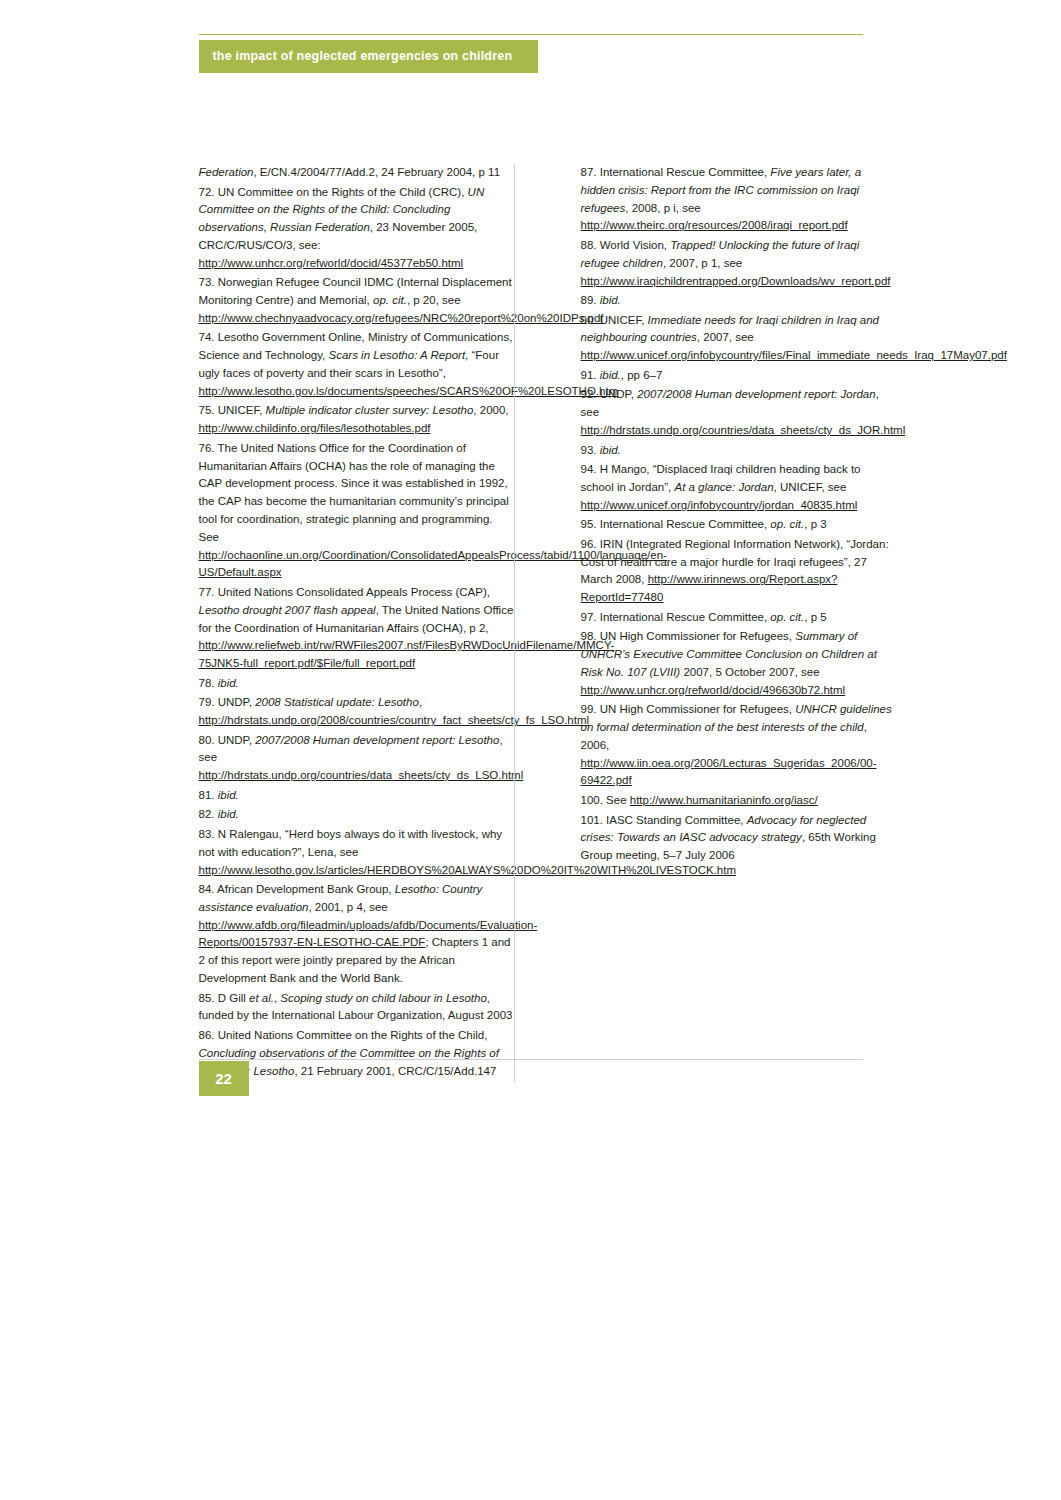the impact of neglected emergencies on children
Federation, E/CN.4/2004/77/Add.2, 24 February 2004, p 11
72. UN Committee on the Rights of the Child (CRC), UN Committee on the Rights of the Child: Concluding observations, Russian Federation, 23 November 2005, CRC/C/RUS/CO/3, see: http://www.unhcr.org/refworld/docid/45377eb50.html
73. Norwegian Refugee Council IDMC (Internal Displacement Monitoring Centre) and Memorial, op. cit., p 20, see http://www.chechnyaadvocacy.org/refugees/NRC%20report%20on%20IDPs.pdf
74. Lesotho Government Online, Ministry of Communications, Science and Technology, Scars in Lesotho: A Report, “Four ugly faces of poverty and their scars in Lesotho”, http://www.lesotho.gov.ls/documents/speeches/SCARS%20OF%20LESOTHO.htm
75. UNICEF, Multiple indicator cluster survey: Lesotho, 2000, http://www.childinfo.org/files/lesothotables.pdf
76. The United Nations Office for the Coordination of Humanitarian Affairs (OCHA) has the role of managing the CAP development process. Since it was established in 1992, the CAP has become the humanitarian community’s principal tool for coordination, strategic planning and programming. See http://ochaonline.un.org/Coordination/ConsolidatedAppealsProcess/tabid/1100/language/en-US/Default.aspx
77. United Nations Consolidated Appeals Process (CAP), Lesotho drought 2007 flash appeal, The United Nations Office for the Coordination of Humanitarian Affairs (OCHA), p 2, http://www.reliefweb.int/rw/RWFiles2007.nsf/FilesByRWDocUnidFilename/MMCY-75JNK5-full_report.pdf/$File/full_report.pdf
78. ibid.
79. UNDP, 2008 Statistical update: Lesotho, http://hdrstats.undp.org/2008/countries/country_fact_sheets/cty_fs_LSO.html
80. UNDP, 2007/2008 Human development report: Lesotho, see http://hdrstats.undp.org/countries/data_sheets/cty_ds_LSO.html
81. ibid.
82. ibid.
83. N Ralengau, “Herd boys always do it with livestock, why not with education?”, Lena, see http://www.lesotho.gov.ls/articles/HERDBOYS%20ALWAYS%20DO%20IT%20WITH%20LIVESTOCK.htm
84. African Development Bank Group, Lesotho: Country assistance evaluation, 2001, p 4, see http://www.afdb.org/fileadmin/uploads/afdb/Documents/Evaluation-Reports/00157937-EN-LESOTHO-CAE.PDF; Chapters 1 and 2 of this report were jointly prepared by the African Development Bank and the World Bank.
85. D Gill et al., Scoping study on child labour in Lesotho, funded by the International Labour Organization, August 2003
86. United Nations Committee on the Rights of the Child, Concluding observations of the Committee on the Rights of the Child : Lesotho, 21 February 2001, CRC/C/15/Add.147
87. International Rescue Committee, Five years later, a hidden crisis: Report from the IRC commission on Iraqi refugees, 2008, p i, see http://www.theirc.org/resources/2008/iraqi_report.pdf
88. World Vision, Trapped! Unlocking the future of Iraqi refugee children, 2007, p 1, see http://www.iraqichildrentrapped.org/Downloads/wv_report.pdf
89. ibid.
90. UNICEF, Immediate needs for Iraqi children in Iraq and neighbouring countries, 2007, see http://www.unicef.org/infobycountry/files/Final_immediate_needs_Iraq_17May07.pdf
91. ibid., pp 6–7
92. UNDP, 2007/2008 Human development report: Jordan, see http://hdrstats.undp.org/countries/data_sheets/cty_ds_JOR.html
93. ibid.
94. H Mango, “Displaced Iraqi children heading back to school in Jordan”, At a glance: Jordan, UNICEF, see http://www.unicef.org/infobycountry/jordan_40835.html
95. International Rescue Committee, op. cit., p 3
96. IRIN (Integrated Regional Information Network), “Jordan: Cost of health care a major hurdle for Iraqi refugees”, 27 March 2008, http://www.irinnews.org/Report.aspx?ReportId=77480
97. International Rescue Committee, op. cit., p 5
98. UN High Commissioner for Refugees, Summary of UNHCR’s Executive Committee Conclusion on Children at Risk No. 107 (LVIII) 2007, 5 October 2007, see http://www.unhcr.org/refworld/docid/496630b72.html
99. UN High Commissioner for Refugees, UNHCR guidelines on formal determination of the best interests of the child, 2006, http://www.iin.oea.org/2006/Lecturas_Sugeridas_2006/00-69422.pdf
100. See http://www.humanitarianinfo.org/iasc/
101. IASC Standing Committee, Advocacy for neglected crises: Towards an IASC advocacy strategy, 65th Working Group meeting, 5–7 July 2006
22